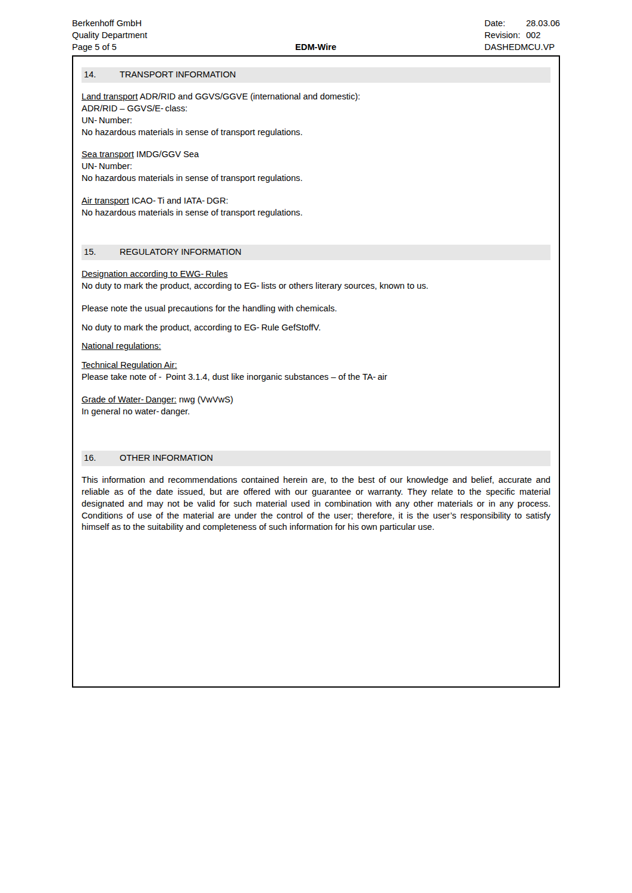Berkenhoff GmbH
Quality Department
Page 5 of 5
EDM-Wire
Date: 28.03.06
Revision: 002
DASHEDMCU.VP
14. TRANSPORT INFORMATION
Land transport ADR/RID and GGVS/GGVE (international and domestic):
ADR/RID – GGVS/E- class:
UN- Number:
No hazardous materials in sense of transport regulations.
Sea transport IMDG/GGV Sea
UN- Number:
No hazardous materials in sense of transport regulations.
Air transport ICAO- Ti and IATA- DGR:
No hazardous materials in sense of transport regulations.
15. REGULATORY INFORMATION
Designation according to EWG- Rules
No duty to mark the product, according to EG- lists or others literary sources, known to us.
Please note the usual precautions for the handling with chemicals.
No duty to mark the product, according to EG- Rule GefStoffV.
National regulations:
Technical Regulation Air:
Please take note of -  Point 3.1.4, dust like inorganic substances – of the TA- air
Grade of Water- Danger: nwg (VwVwS)
In general no water- danger.
16. OTHER INFORMATION
This information and recommendations contained herein are, to the best of our knowledge and belief, accurate and reliable as of the date issued, but are offered with our guarantee or warranty. They relate to the specific material designated and may not be valid for such material used in combination with any other materials or in any process. Conditions of use of the material are under the control of the user; therefore, it is the user’s responsibility to satisfy himself as to the suitability and completeness of such information for his own particular use.